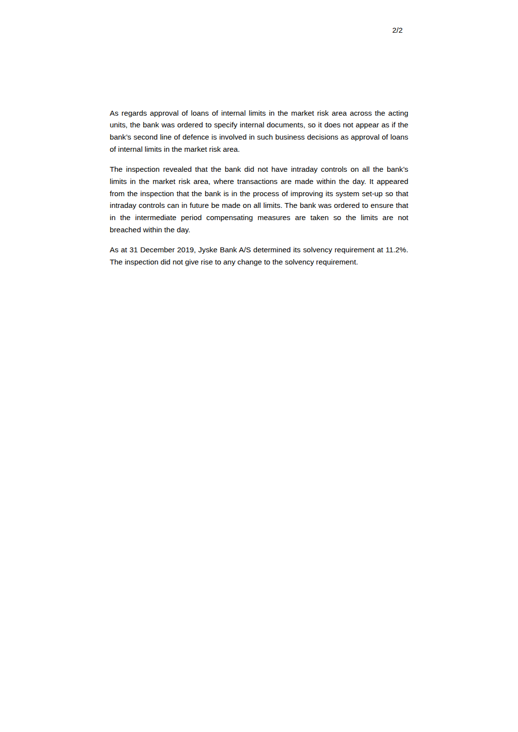2/2
As regards approval of loans of internal limits in the market risk area across the acting units, the bank was ordered to specify internal documents, so it does not appear as if the bank’s second line of defence is involved in such business decisions as approval of loans of internal limits in the market risk area.
The inspection revealed that the bank did not have intraday controls on all the bank’s limits in the market risk area, where transactions are made within the day. It appeared from the inspection that the bank is in the process of improving its system set-up so that intraday controls can in future be made on all limits. The bank was ordered to ensure that in the intermediate period compensating measures are taken so the limits are not breached within the day.
As at 31 December 2019, Jyske Bank A/S determined its solvency requirement at 11.2%. The inspection did not give rise to any change to the solvency requirement.